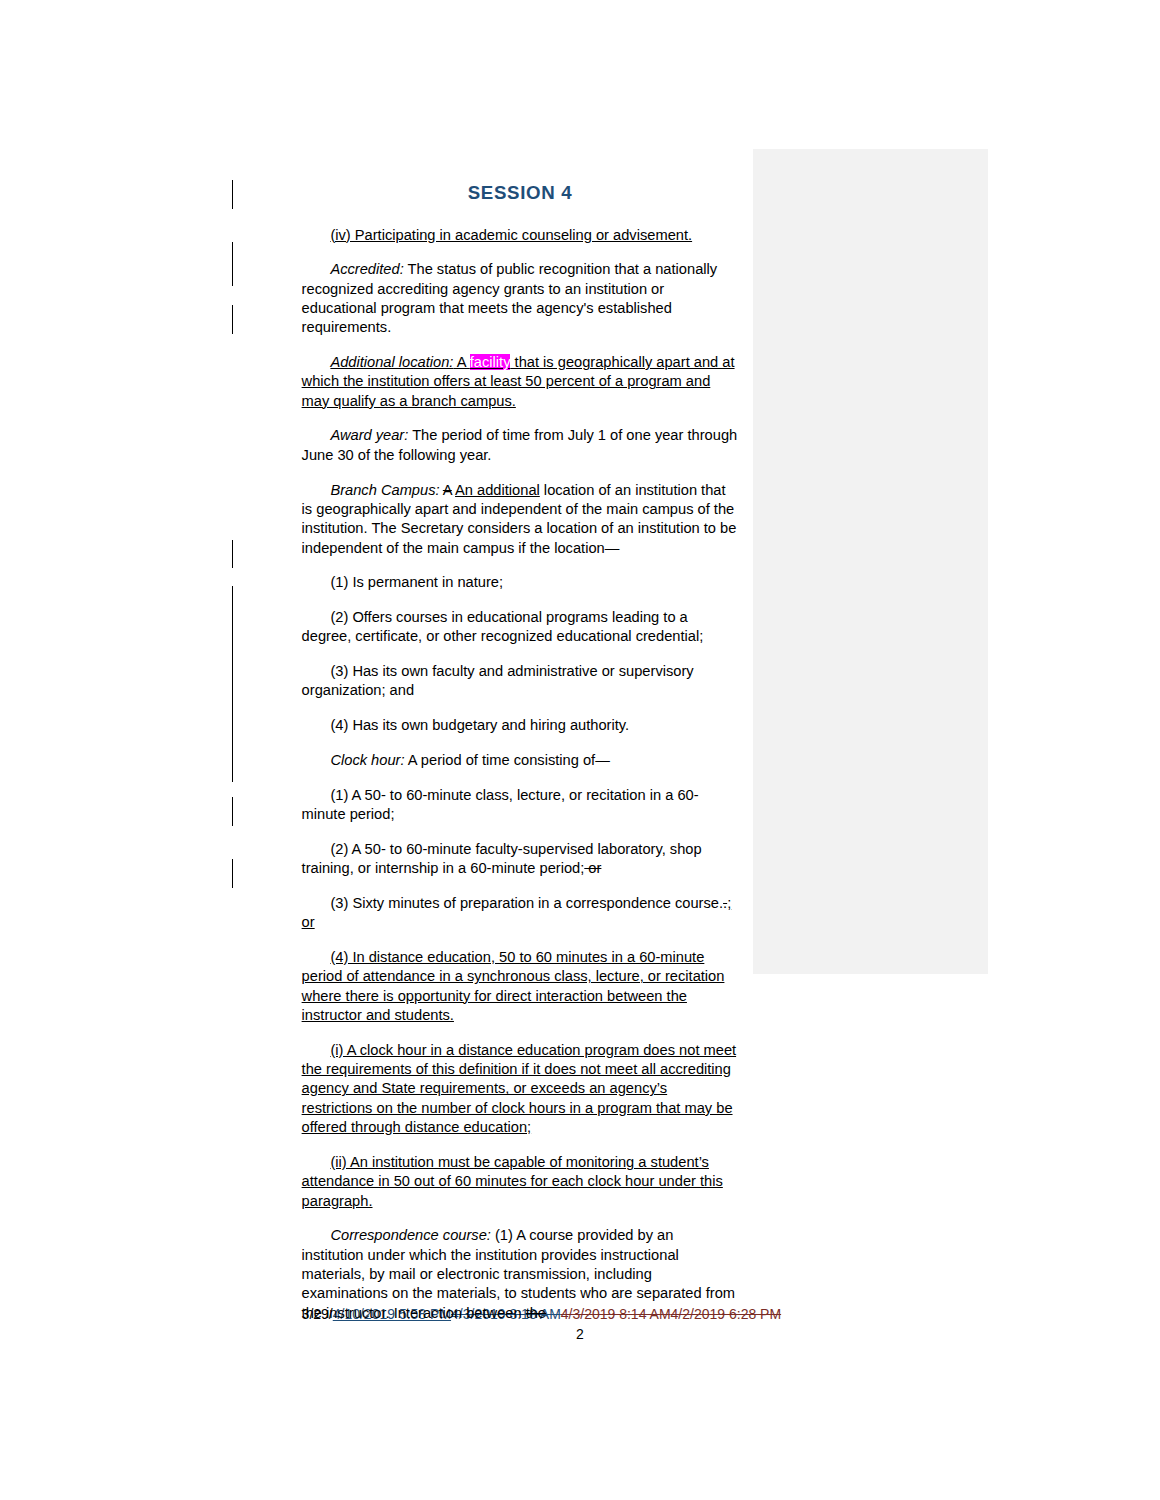SESSION 4
(iv) Participating in academic counseling or advisement.
Accredited: The status of public recognition that a nationally recognized accrediting agency grants to an institution or educational program that meets the agency's established requirements.
Additional location: A facility that is geographically apart and at which the institution offers at least 50 percent of a program and may qualify as a branch campus.
Award year: The period of time from July 1 of one year through June 30 of the following year.
Branch Campus: A An additional location of an institution that is geographically apart and independent of the main campus of the institution. The Secretary considers a location of an institution to be independent of the main campus if the location—
(1) Is permanent in nature;
(2) Offers courses in educational programs leading to a degree, certificate, or other recognized educational credential;
(3) Has its own faculty and administrative or supervisory organization; and
(4) Has its own budgetary and hiring authority.
Clock hour: A period of time consisting of—
(1) A 50- to 60-minute class, lecture, or recitation in a 60-minute period;
(2) A 50- to 60-minute faculty-supervised laboratory, shop training, or internship in a 60-minute period; or
(3) Sixty minutes of preparation in a correspondence course..; or
(4) In distance education, 50 to 60 minutes in a 60-minute period of attendance in a synchronous class, lecture, or recitation where there is opportunity for direct interaction between the instructor and students.
(i) A clock hour in a distance education program does not meet the requirements of this definition if it does not meet all accrediting agency and State requirements, or exceeds an agency’s restrictions on the number of clock hours in a program that may be offered through distance education;
(ii) An institution must be capable of monitoring a student’s attendance in 50 out of 60 minutes for each clock hour under this paragraph.
Correspondence course: (1) A course provided by an institution under which the institution provides instructional materials, by mail or electronic transmission, including examinations on the materials, to students who are separated from the instructor. Interaction between the
3/29/4/10/2019 5:58 PM 4/3/2019 8:18 AM 4/3/2019 8:14 AM 4/2/2019 6:28 PM
2